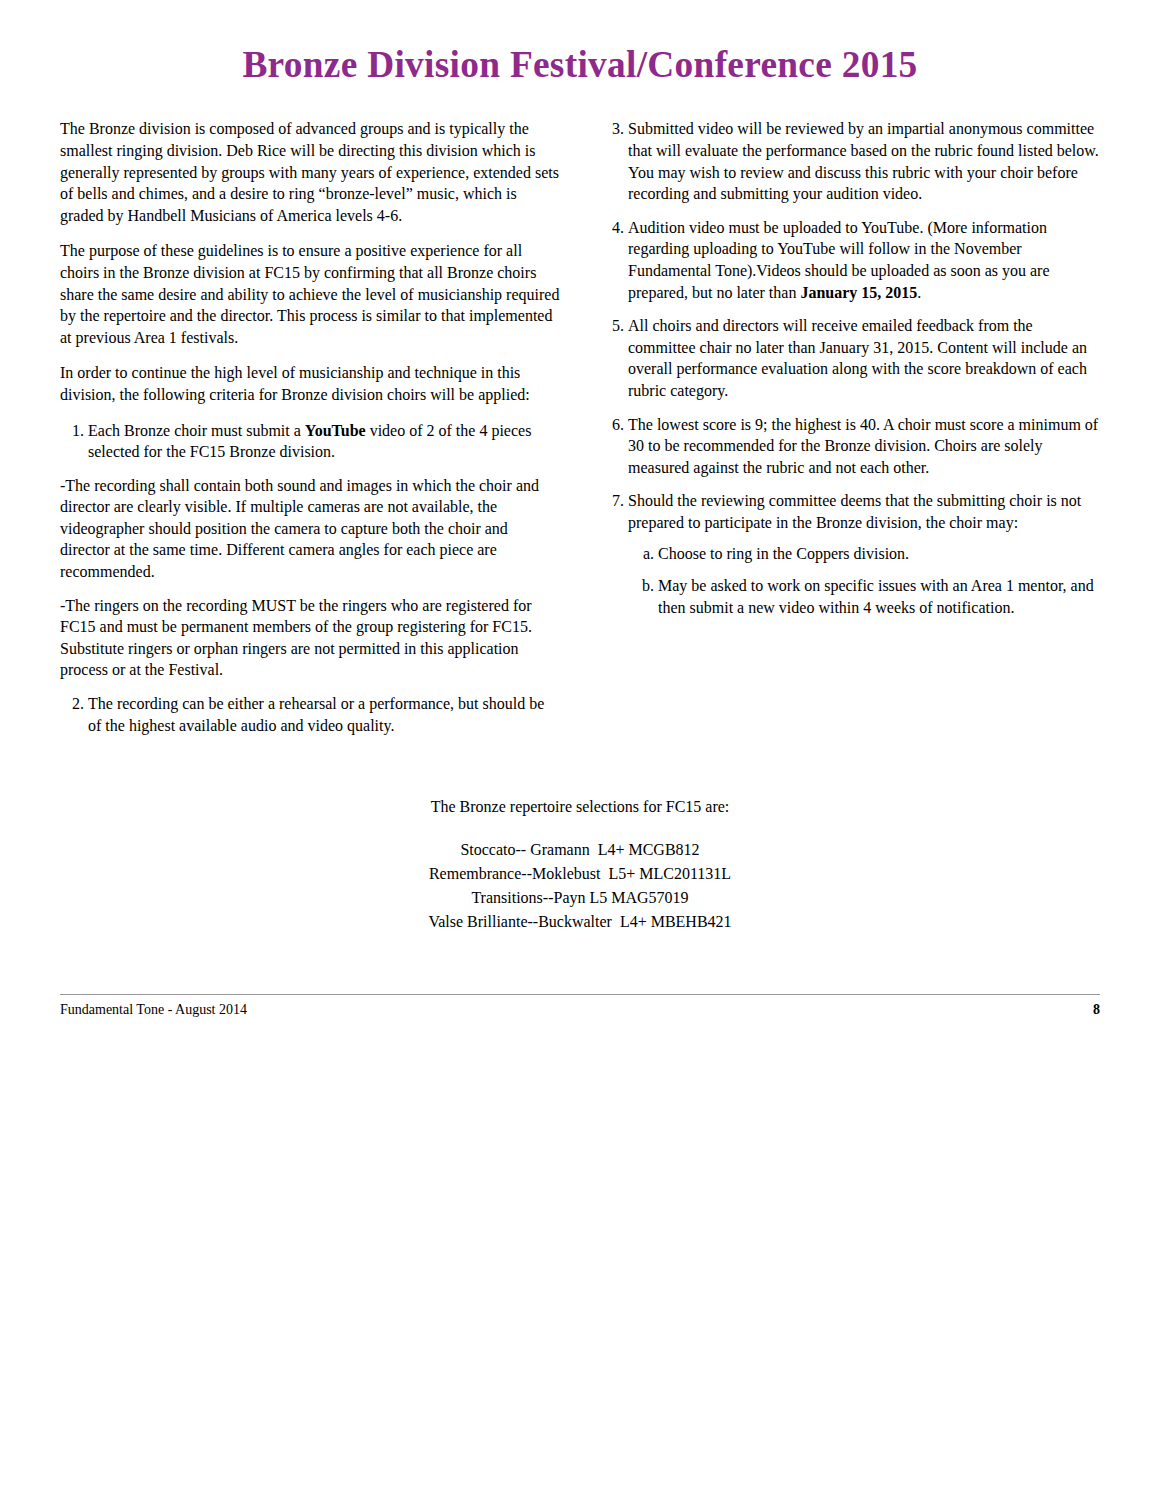Bronze Division Festival/Conference 2015
The Bronze division is composed of advanced groups and is typically the smallest ringing division. Deb Rice will be directing this division which is generally represented by groups with many years of experience, extended sets of bells and chimes, and a desire to ring “bronze-level” music, which is graded by Handbell Musicians of America levels 4-6.
The purpose of these guidelines is to ensure a positive experience for all choirs in the Bronze division at FC15 by confirming that all Bronze choirs share the same desire and ability to achieve the level of musicianship required by the repertoire and the director. This process is similar to that implemented at previous Area 1 festivals.
In order to continue the high level of musicianship and technique in this division, the following criteria for Bronze division choirs will be applied:
Each Bronze choir must submit a YouTube video of 2 of the 4 pieces selected for the FC15 Bronze division.
-The recording shall contain both sound and images in which the choir and director are clearly visible. If multiple cameras are not available, the videographer should position the camera to capture both the choir and director at the same time. Different camera angles for each piece are recommended.
-The ringers on the recording MUST be the ringers who are registered for FC15 and must be permanent members of the group registering for FC15. Substitute ringers or orphan ringers are not permitted in this application process or at the Festival.
The recording can be either a rehearsal or a performance, but should be of the highest available audio and video quality.
Submitted video will be reviewed by an impartial anonymous committee that will evaluate the performance based on the rubric found listed below. You may wish to review and discuss this rubric with your choir before recording and submitting your audition video.
Audition video must be uploaded to YouTube. (More information regarding uploading to YouTube will follow in the November Fundamental Tone).Videos should be uploaded as soon as you are prepared, but no later than January 15, 2015.
All choirs and directors will receive emailed feedback from the committee chair no later than January 31, 2015. Content will include an overall performance evaluation along with the score breakdown of each rubric category.
The lowest score is 9; the highest is 40. A choir must score a minimum of 30 to be recommended for the Bronze division. Choirs are solely measured against the rubric and not each other.
Should the reviewing committee deems that the submitting choir is not prepared to participate in the Bronze division, the choir may:
Choose to ring in the Coppers division.
May be asked to work on specific issues with an Area 1 mentor, and then submit a new video within 4 weeks of notification.
The Bronze repertoire selections for FC15 are:
Stoccato-- Gramann L4+ MCGB812
Remembrance--Moklebust L5+ MLC201131L
Transitions--Payn L5 MAG57019
Valse Brilliante--Buckwalter L4+ MBEHB421
Fundamental Tone - August 2014 8